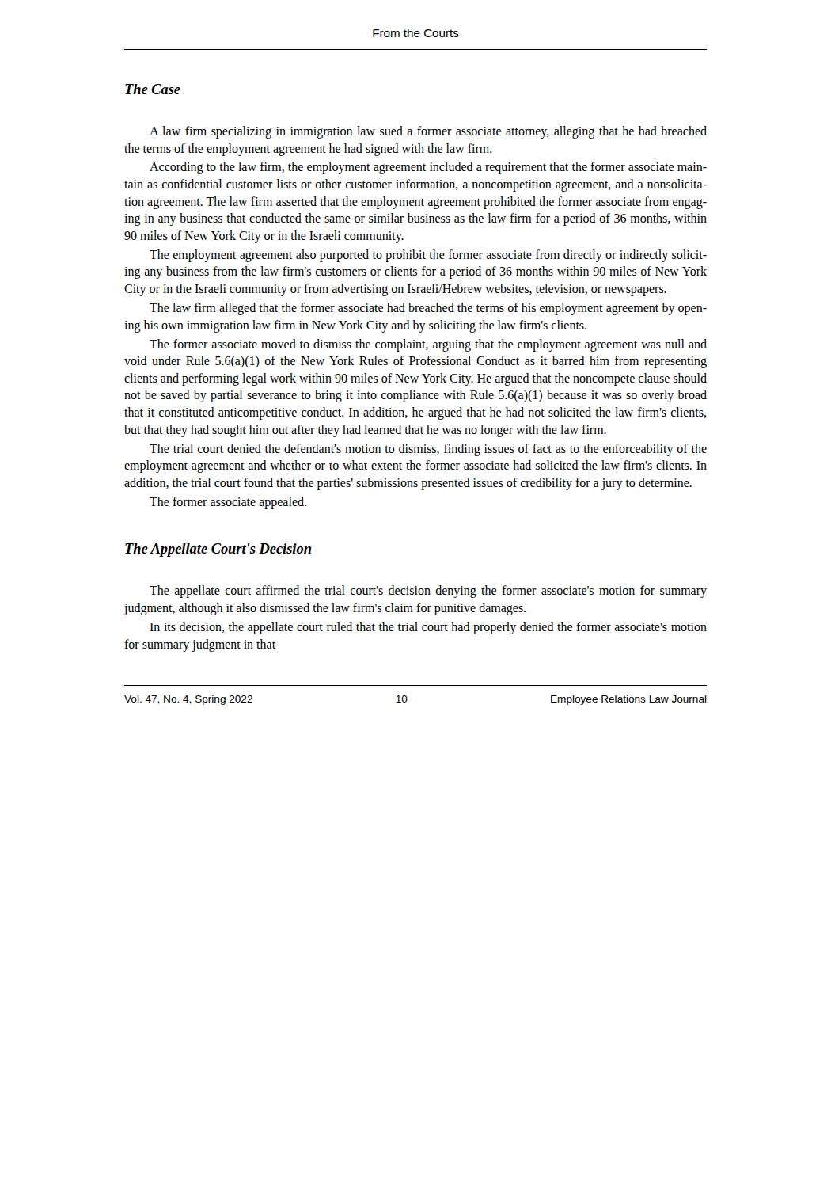From the Courts
The Case
A law firm specializing in immigration law sued a former associate attorney, alleging that he had breached the terms of the employment agreement he had signed with the law firm.
According to the law firm, the employment agreement included a requirement that the former associate maintain as confidential customer lists or other customer information, a noncompetition agreement, and a nonsolicitation agreement. The law firm asserted that the employment agreement prohibited the former associate from engaging in any business that conducted the same or similar business as the law firm for a period of 36 months, within 90 miles of New York City or in the Israeli community.
The employment agreement also purported to prohibit the former associate from directly or indirectly soliciting any business from the law firm's customers or clients for a period of 36 months within 90 miles of New York City or in the Israeli community or from advertising on Israeli/Hebrew websites, television, or newspapers.
The law firm alleged that the former associate had breached the terms of his employment agreement by opening his own immigration law firm in New York City and by soliciting the law firm's clients.
The former associate moved to dismiss the complaint, arguing that the employment agreement was null and void under Rule 5.6(a)(1) of the New York Rules of Professional Conduct as it barred him from representing clients and performing legal work within 90 miles of New York City. He argued that the noncompete clause should not be saved by partial severance to bring it into compliance with Rule 5.6(a)(1) because it was so overly broad that it constituted anticompetitive conduct. In addition, he argued that he had not solicited the law firm's clients, but that they had sought him out after they had learned that he was no longer with the law firm.
The trial court denied the defendant's motion to dismiss, finding issues of fact as to the enforceability of the employment agreement and whether or to what extent the former associate had solicited the law firm's clients. In addition, the trial court found that the parties' submissions presented issues of credibility for a jury to determine.
The former associate appealed.
The Appellate Court's Decision
The appellate court affirmed the trial court's decision denying the former associate's motion for summary judgment, although it also dismissed the law firm's claim for punitive damages.
In its decision, the appellate court ruled that the trial court had properly denied the former associate's motion for summary judgment in that
Vol. 47, No. 4, Spring 2022 10 Employee Relations Law Journal